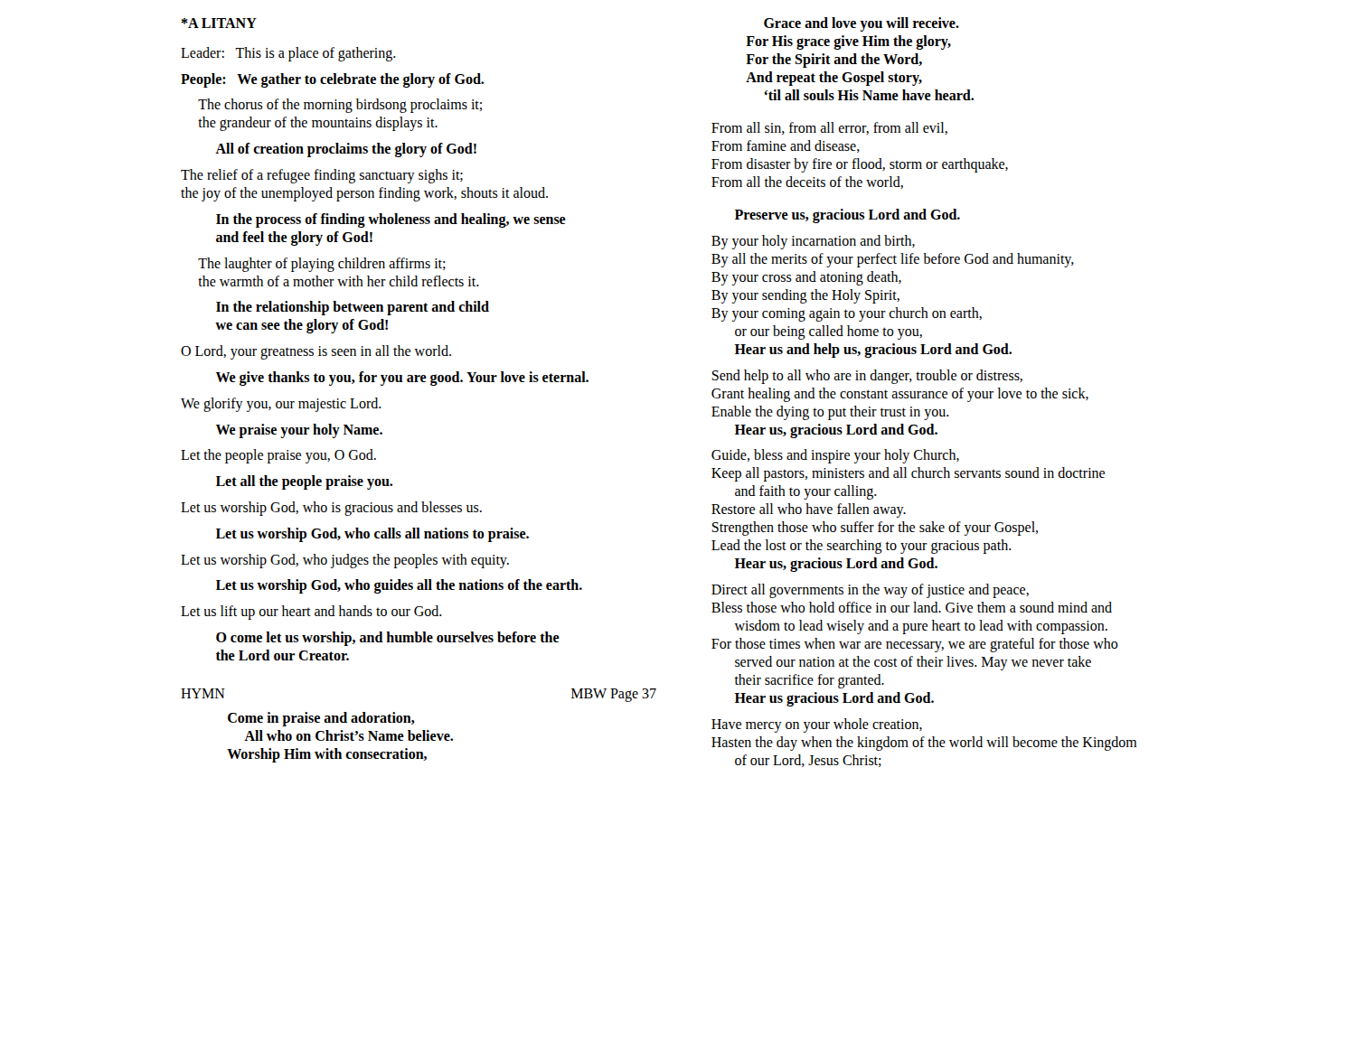*A LITANY
Leader: This is a place of gathering.
People: We gather to celebrate the glory of God.
The chorus of the morning birdsong proclaims it;
the grandeur of the mountains displays it.
All of creation proclaims the glory of God!
The relief of a refugee finding sanctuary sighs it;
the joy of the unemployed person finding work, shouts it aloud.
In the process of finding wholeness and healing, we sense
and feel the glory of God!
The laughter of playing children affirms it;
the warmth of a mother with her child reflects it.
In the relationship between parent and child
we can see the glory of God!
O Lord, your greatness is seen in all the world.
We give thanks to you, for you are good. Your love is eternal.
We glorify you, our majestic Lord.
We praise your holy Name.
Let the people praise you, O God.
Let all the people praise you.
Let us worship God, who is gracious and blesses us.
Let us worship God, who calls all nations to praise.
Let us worship God, who judges the peoples with equity.
Let us worship God, who guides all the nations of the earth.
Let us lift up our heart and hands to our God.
O come let us worship, and humble ourselves before the
the Lord our Creator.
HYMN MBW Page 37
Come in praise and adoration,
All who on Christ’s Name believe.
Worship Him with consecration,
Grace and love you will receive.
For His grace give Him the glory,
For the Spirit and the Word,
And repeat the Gospel story,
‘til all souls His Name have heard.
From all sin, from all error, from all evil,
From famine and disease,
From disaster by fire or flood, storm or earthquake,
From all the deceits of the world,
Preserve us, gracious Lord and God.
By your holy incarnation and birth,
By all the merits of your perfect life before God and humanity,
By your cross and atoning death,
By your sending the Holy Spirit,
By your coming again to your church on earth,
or our being called home to you,
Hear us and help us, gracious Lord and God.
Send help to all who are in danger, trouble or distress,
Grant healing and the constant assurance of your love to the sick,
Enable the dying to put their trust in you.
Hear us, gracious Lord and God.
Guide, bless and inspire your holy Church,
Keep all pastors, ministers and all church servants sound in doctrine
and faith to your calling.
Restore all who have fallen away.
Strengthen those who suffer for the sake of your Gospel,
Lead the lost or the searching to your gracious path.
Hear us, gracious Lord and God.
Direct all governments in the way of justice and peace,
Bless those who hold office in our land. Give them a sound mind and
wisdom to lead wisely and a pure heart to lead with compassion.
For those times when war are necessary, we are grateful for those who
served our nation at the cost of their lives. May we never take
their sacrifice for granted.
Hear us gracious Lord and God.
Have mercy on your whole creation,
Hasten the day when the kingdom of the world will become the Kingdom
of our Lord, Jesus Christ;